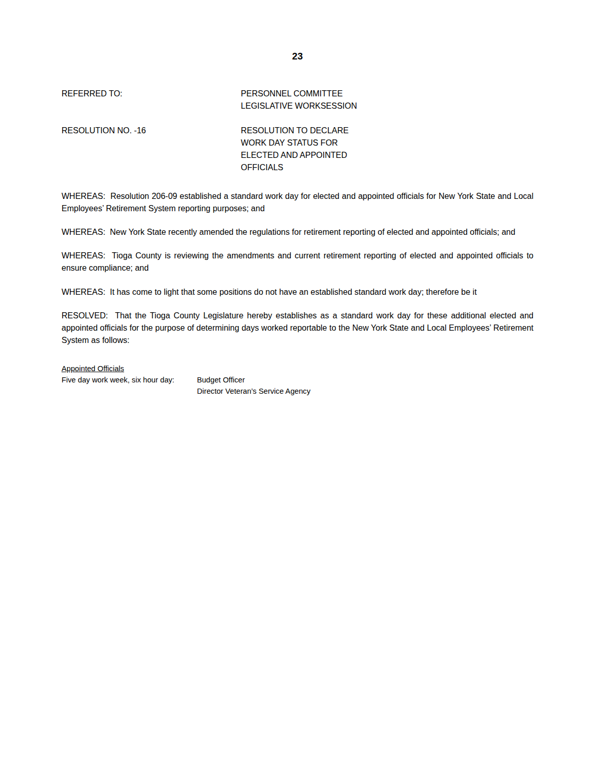23
| REFERRED TO: | PERSONNEL COMMITTEE LEGISLATIVE WORKSESSION |
| RESOLUTION NO. -16 | RESOLUTION TO DECLARE WORK DAY STATUS FOR ELECTED AND APPOINTED OFFICIALS |
WHEREAS: Resolution 206-09 established a standard work day for elected and appointed officials for New York State and Local Employees’ Retirement System reporting purposes; and
WHEREAS: New York State recently amended the regulations for retirement reporting of elected and appointed officials; and
WHEREAS: Tioga County is reviewing the amendments and current retirement reporting of elected and appointed officials to ensure compliance; and
WHEREAS: It has come to light that some positions do not have an established standard work day; therefore be it
RESOLVED: That the Tioga County Legislature hereby establishes as a standard work day for these additional elected and appointed officials for the purpose of determining days worked reportable to the New York State and Local Employees’ Retirement System as follows:
Appointed Officials
| Five day work week, six hour day: | Budget Officer Director Veteran’s Service Agency |